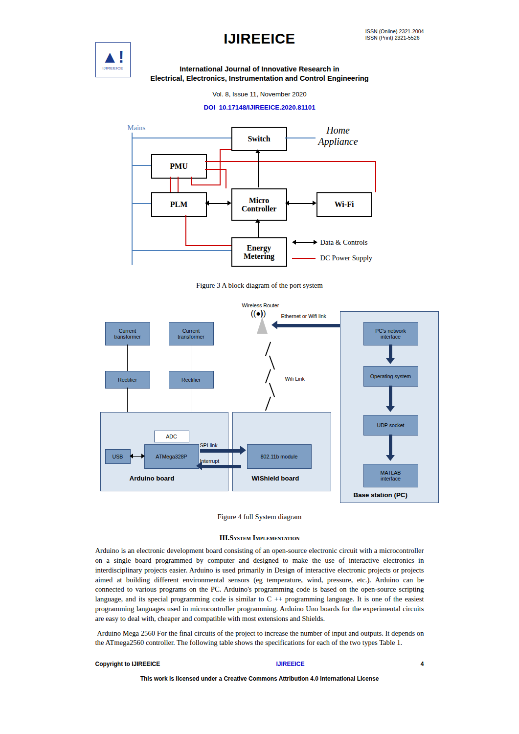ISSN (Online) 2321-2004
ISSN (Print) 2321-5526
IJIREEICE
▲!
IJIREEICE
International Journal of Innovative Research in
Electrical, Electronics, Instrumentation and Control Engineering
Vol. 8, Issue 11, November 2020
DOI 10.17148/IJIREEICE.2020.81101
Mains
Switch
PMU
PLM
Micro
Controller
Wi-Fi
Energy
Metering
Home
Appliance
Data & Controls
DC Power Supply
Figure 3 A block diagram of the port system
Wireless Router
((●))
Ethernet or Wifi link
Wifi Link
PC's network
interface
Operating system
UDP socket
MATLAB
interface
Base station (PC)
Current
transformer
Current
transformer
Rectifier
Rectifier
USB
ATMega328P
ADC
Arduino board
802.11b module
WiShield board
SPI link
Interrupt
Figure 4 full System diagram
III.System Implementation
Arduino is an electronic development board consisting of an open-source electronic circuit with a microcontroller on a single board programmed by computer and designed to make the use of interactive electronics in interdisciplinary projects easier. Arduino is used primarily in Design of interactive electronic projects or projects aimed at building different environmental sensors (eg temperature, wind, pressure, etc.). Arduino can be connected to various programs on the PC. Arduino's programming code is based on the open-source scripting language, and its special programming code is similar to C ++ programming language. It is one of the easiest programming languages used in microcontroller programming. Arduino Uno boards for the experimental circuits are easy to deal with, cheaper and compatible with most extensions and Shields.
Arduino Mega 2560 For the final circuits of the project to increase the number of input and outputs. It depends on the ATmega2560 controller. The following table shows the specifications for each of the two types Table 1.
Copyright to IJIREEICE
IJIREEICE
4
This work is licensed under a Creative Commons Attribution 4.0 International License